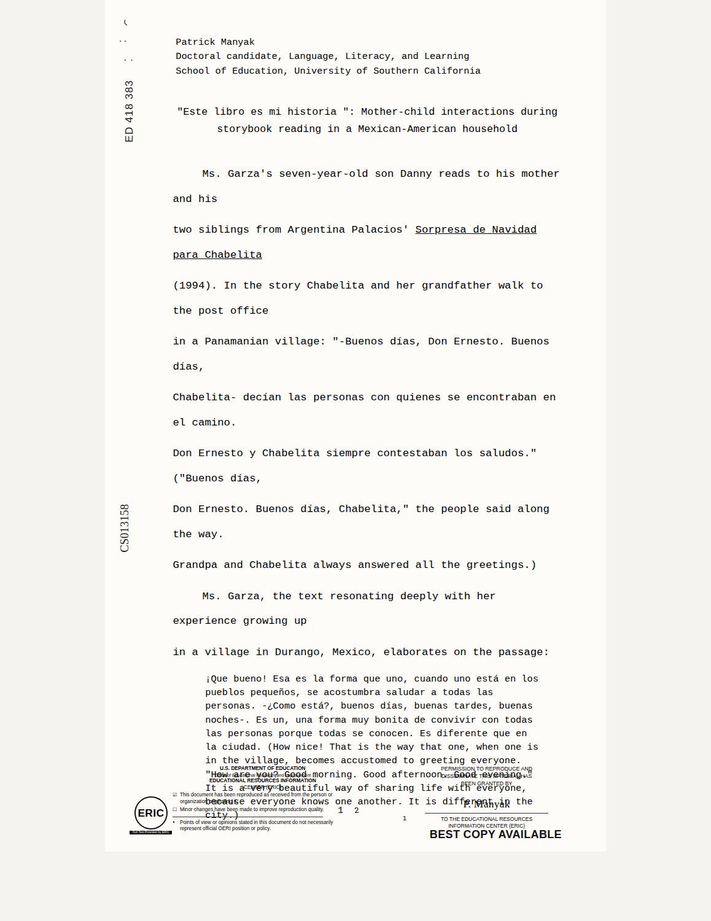❬
··
··
ED 418 383
CS013158
Patrick Manyak
Doctoral candidate, Language, Literacy, and Learning
School of Education, University of Southern California
"Este libro es mi historia ": Mother-child interactions during
storybook reading in a Mexican-American household
Ms. Garza's seven-year-old son Danny reads to his mother and his
two siblings from Argentina Palacios' Sorpresa de Navidad para Chabelita
(1994). In the story Chabelita and her grandfather walk to the post office
in a Panamanian village: "-Buenos días, Don Ernesto. Buenos días,
Chabelita- decían las personas con quienes se encontraban en el camino.
Don Ernesto y Chabelita siempre contestaban los saludos." ("Buenos días,
Don Ernesto. Buenos días, Chabelita," the people said along the way.
Grandpa and Chabelita always answered all the greetings.)
Ms. Garza, the text resonating deeply with her experience growing up
in a village in Durango, Mexico, elaborates on the passage:
¡Que bueno! Esa es la forma que uno, cuando uno está en los pueblos pequeños, se acostumbra saludar a todas las personas. -¿Como está?, buenos días, buenas tardes, buenas noches-. Es un, una forma muy bonita de convivir con todas las personas porque todas se conocen. Es diferente que en la ciudad. (How nice! That is the way that one, when one is in the village, becomes accustomed to greeting everyone. "How are you? Good morning. Good afternoon. Good evening." It is a very beautiful way of sharing life with everyone, because everyone knows one another. It is different in the city.)
U.S. DEPARTMENT OF EDUCATION
Office of Educational Research and Improvement
EDUCATIONAL RESOURCES INFORMATION
CENTER (ERIC)
☑This document has been reproduced as received from the person or organization originating it.
☐Minor changes have been made to improve reproduction quality.
•Points of view or opinions stated in this document do not necessarily represent official OERI position or policy.
PERMISSION TO REPRODUCE AND
DISSEMINATE THIS MATERIAL HAS
BEEN GRANTED BY
P. Manyak
TO THE EDUCATIONAL RESOURCES
INFORMATION CENTER (ERIC)
1 2
1
ERIC
Full Text Provided by ERIC
BEST COPY AVAILABLE